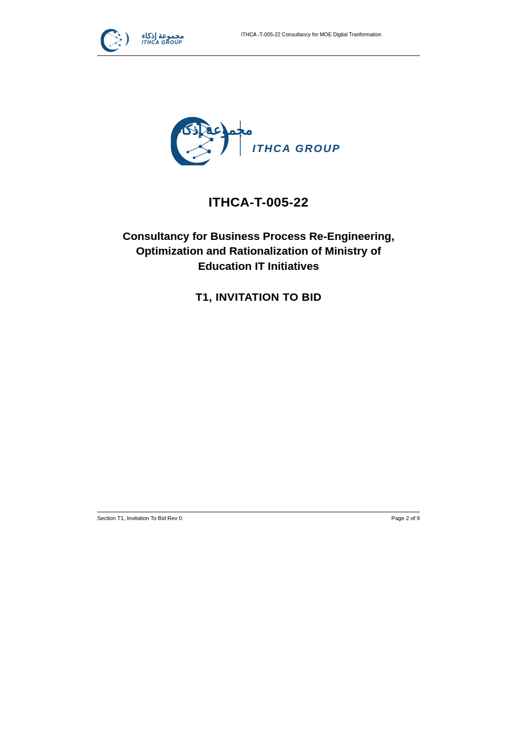مجموعة إذكاء
ITHCA GROUP
ITHCA -T-005-22 Consultancy for MOE Digital Tranformation
مجموعة إذكاء ITHCA GROUP
ITHCA-T-005-22
Consultancy for Business Process Re-Engineering, Optimization and Rationalization of Ministry of Education IT Initiatives
T1, INVITATION TO BID
Section T1, Invitation To Bid Rev 0 Page 2 of 9